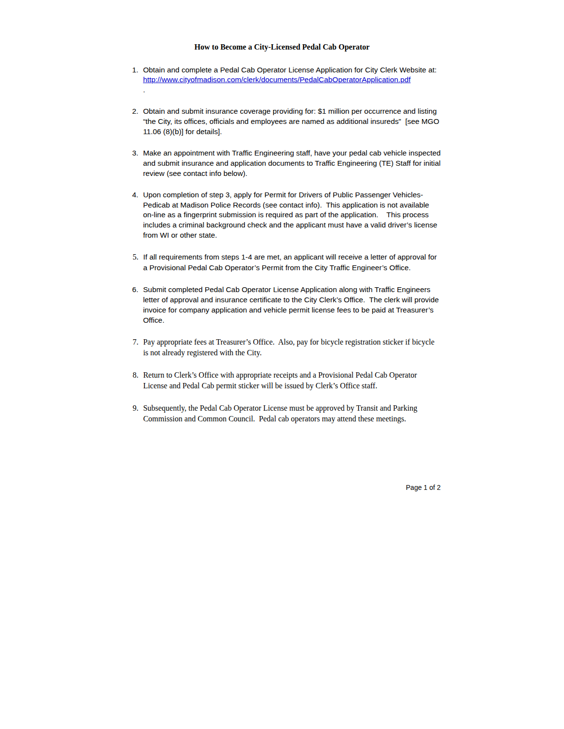How to Become a City-Licensed Pedal Cab Operator
Obtain and complete a Pedal Cab Operator License Application for City Clerk Website at: http://www.cityofmadison.com/clerk/documents/PedalCabOperatorApplication.pdf .
Obtain and submit insurance coverage providing for: $1 million per occurrence and listing “the City, its offices, officials and employees are named as additional insureds” [see MGO 11.06 (8)(b)] for details].
Make an appointment with Traffic Engineering staff, have your pedal cab vehicle inspected and submit insurance and application documents to Traffic Engineering (TE) Staff for initial review (see contact info below).
Upon completion of step 3, apply for Permit for Drivers of Public Passenger Vehicles-Pedicab at Madison Police Records (see contact info). This application is not available on-line as a fingerprint submission is required as part of the application. This process includes a criminal background check and the applicant must have a valid driver’s license from WI or other state.
If all requirements from steps 1-4 are met, an applicant will receive a letter of approval for a Provisional Pedal Cab Operator’s Permit from the City Traffic Engineer’s Office.
Submit completed Pedal Cab Operator License Application along with Traffic Engineers letter of approval and insurance certificate to the City Clerk’s Office. The clerk will provide invoice for company application and vehicle permit license fees to be paid at Treasurer’s Office.
Pay appropriate fees at Treasurer’s Office. Also, pay for bicycle registration sticker if bicycle is not already registered with the City.
Return to Clerk’s Office with appropriate receipts and a Provisional Pedal Cab Operator License and Pedal Cab permit sticker will be issued by Clerk’s Office staff.
Subsequently, the Pedal Cab Operator License must be approved by Transit and Parking Commission and Common Council. Pedal cab operators may attend these meetings.
Page 1 of 2